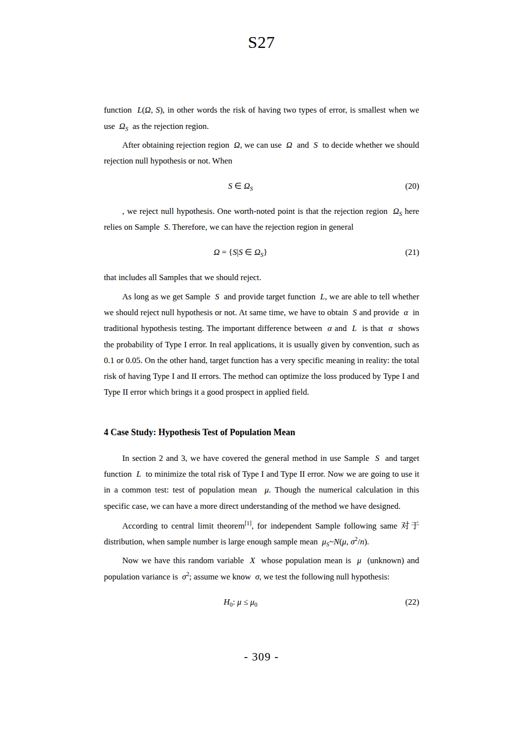S27
function L(Ω, S), in other words the risk of having two types of error, is smallest when we use ΩS as the rejection region.
After obtaining rejection region Ω, we can use Ω and S to decide whether we should rejection null hypothesis or not. When
S ∈ ΩS
(20)
, we reject null hypothesis. One worth-noted point is that the rejection region ΩS here relies on Sample S. Therefore, we can have the rejection region in general
Ω = {S|S ∈ ΩS}
(21)
that includes all Samples that we should reject.
As long as we get Sample S and provide target function L, we are able to tell whether we should reject null hypothesis or not. At same time, we have to obtain S and provide α in traditional hypothesis testing. The important difference between α and L is that α shows the probability of Type I error. In real applications, it is usually given by convention, such as 0.1 or 0.05. On the other hand, target function has a very specific meaning in reality: the total risk of having Type I and II errors. The method can optimize the loss produced by Type I and Type II error which brings it a good prospect in applied field.
4 Case Study: Hypothesis Test of Population Mean
In section 2 and 3, we have covered the general method in use Sample S and target function L to minimize the total risk of Type I and Type II error. Now we are going to use it in a common test: test of population mean μ. Though the numerical calculation in this specific case, we can have a more direct understanding of the method we have designed.
According to central limit theorem[1], for independent Sample following same 对于 distribution, when sample number is large enough sample mean μS~N(μ, σ2/n).
Now we have this random variable X whose population mean is μ (unknown) and population variance is σ2; assume we know σ, we test the following null hypothesis:
H0: μ ≤ μ0
(22)
- 309 -